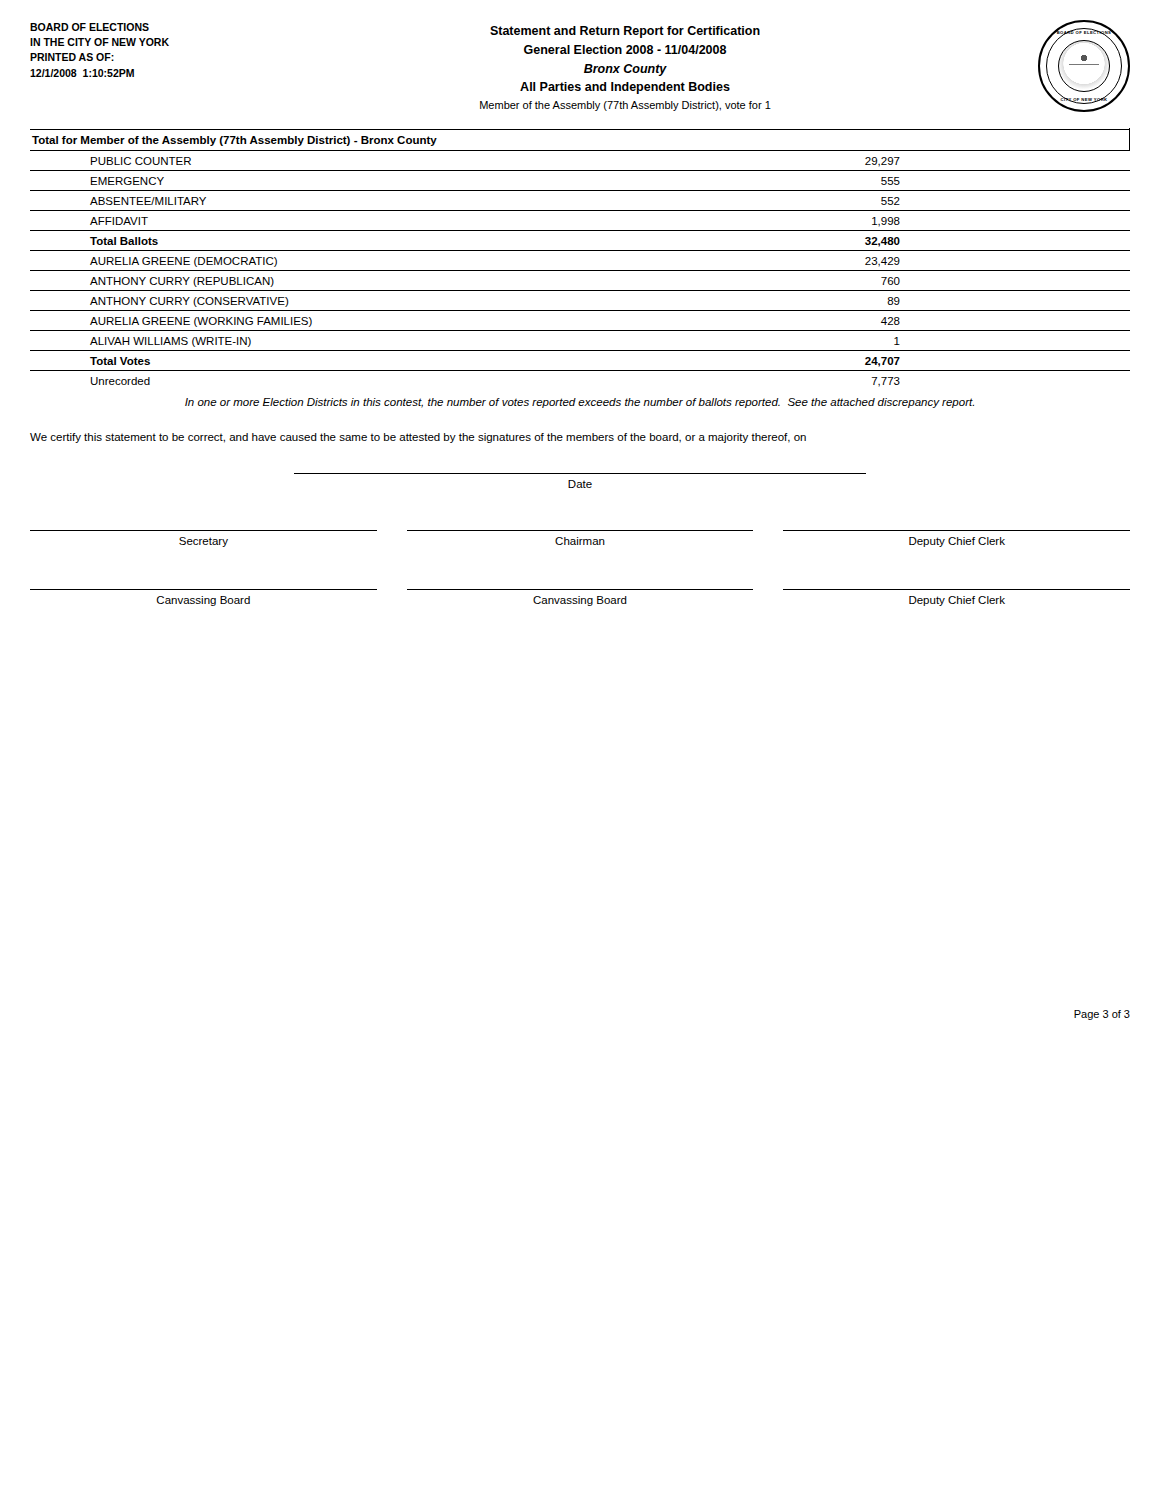BOARD OF ELECTIONS
IN THE CITY OF NEW YORK
PRINTED AS OF:
12/1/2008 1:10:52PM
Statement and Return Report for Certification
General Election 2008 - 11/04/2008
Bronx County
All Parties and Independent Bodies
Member of the Assembly (77th Assembly District), vote for 1
BOARD OF ELECTIONS
CITY OF NEW YORK
Total for Member of the Assembly (77th Assembly District) - Bronx County
| PUBLIC COUNTER | 29,297 |
| EMERGENCY | 555 |
| ABSENTEE/MILITARY | 552 |
| AFFIDAVIT | 1,998 |
| Total Ballots | 32,480 |
| AURELIA GREENE (DEMOCRATIC) | 23,429 |
| ANTHONY CURRY (REPUBLICAN) | 760 |
| ANTHONY CURRY (CONSERVATIVE) | 89 |
| AURELIA GREENE (WORKING FAMILIES) | 428 |
| ALIVAH WILLIAMS (WRITE-IN) | 1 |
| Total Votes | 24,707 |
| Unrecorded | 7,773 |
In one or more Election Districts in this contest, the number of votes reported exceeds the number of ballots reported. See the attached discrepancy report.
We certify this statement to be correct, and have caused the same to be attested by the signatures of the members of the board, or a majority thereof, on
Date
Secretary
Chairman
Deputy Chief Clerk
Canvassing Board
Canvassing Board
Deputy Chief Clerk
Page 3 of 3